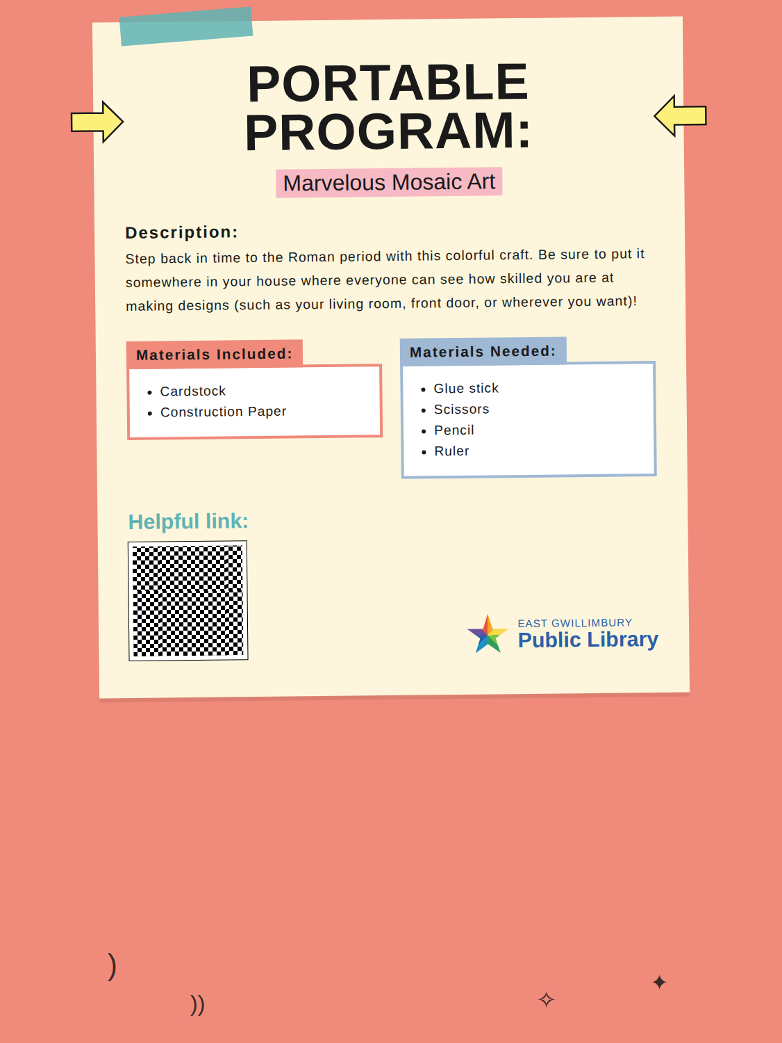~ ✧ ✳ ✳ ) ( ) )) ✧ ✦ ~ ✕
➡ ⬅
Portable
Program:
Marvelous Mosaic Art
Description:
Step back in time to the Roman period with this colorful craft. Be sure to put it somewhere in your house where everyone can see how skilled you are at making designs (such as your living room, front door, or wherever you want)!
Materials Included:
Cardstock
Construction Paper
Materials Needed:
Glue stick
Scissors
Pencil
Ruler
Helpful link:
East Gwillimbury
Public Library